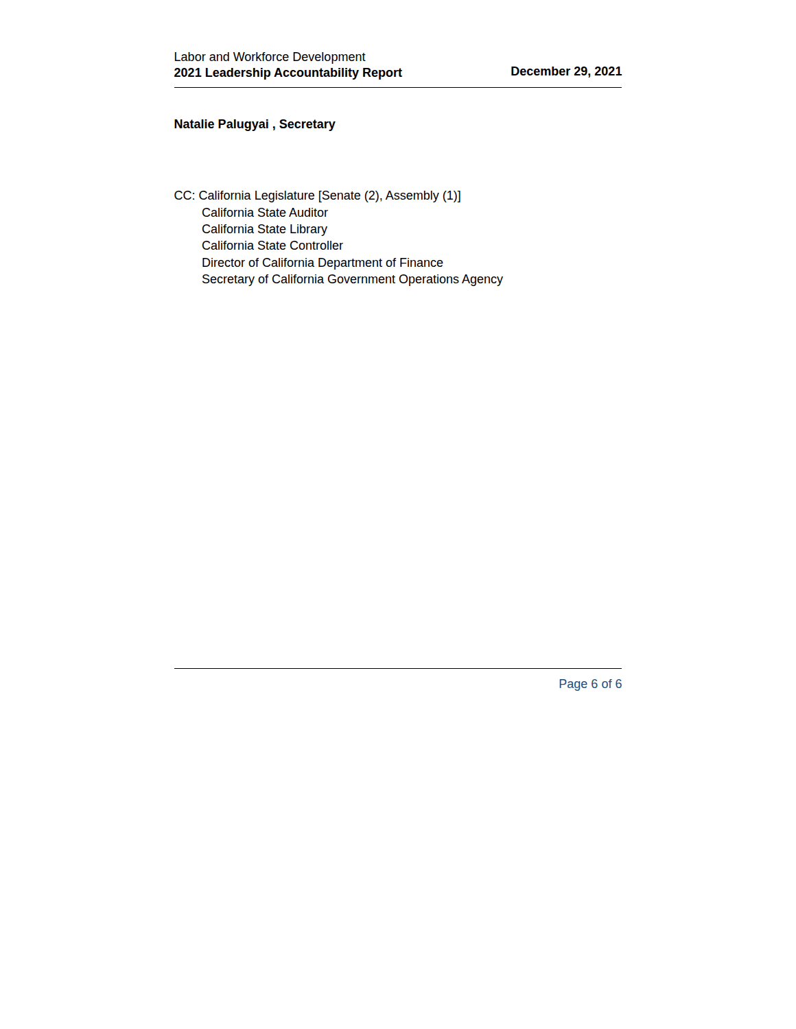Labor and Workforce Development
2021 Leadership Accountability Report
December 29, 2021
Natalie Palugyai , Secretary
CC: California Legislature [Senate (2), Assembly (1)]
California State Auditor
California State Library
California State Controller
Director of California Department of Finance
Secretary of California Government Operations Agency
Page 6 of 6